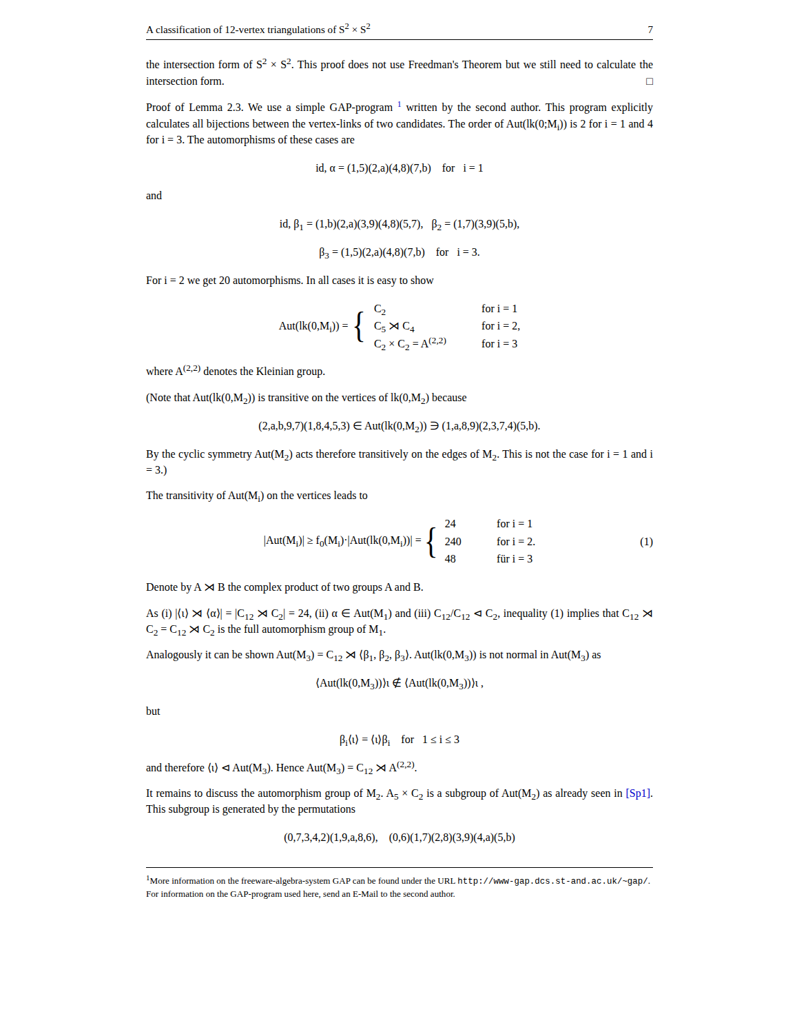A classification of 12-vertex triangulations of S2 × S2 7
the intersection form of S2 × S2. This proof does not use Freedman's Theorem but we still need to calculate the intersection form. □
Proof of Lemma 2.3. We use a simple GAP-program 1 written by the second author. This program explicitly calculates all bijections between the vertex-links of two candidates. The order of Aut(lk(0;Mi)) is 2 for i = 1 and 4 for i = 3. The automorphisms of these cases are
id, α = (1,5)(2,a)(4,8)(7,b) for i = 1
and
id, β1 = (1,b)(2,a)(3,9)(4,8)(5,7), β2 = (1,7)(3,9)(5,b),
β3 = (1,5)(2,a)(4,8)(7,b) for i = 3.
For i = 2 we get 20 automorphisms. In all cases it is easy to show
Aut(lk(0,Mi)) = { C2 for i = 1 C5 ⋊ C4 for i = 2, C2 × C2 = A(2,2) for i = 3
where A(2,2) denotes the Kleinian group.
(Note that Aut(lk(0,M2)) is transitive on the vertices of lk(0,M2) because
(2,a,b,9,7)(1,8,4,5,3) ∈ Aut(lk(0,M2)) ∋ (1,a,8,9)(2,3,7,4)(5,b).
By the cyclic symmetry Aut(M2) acts therefore transitively on the edges of M2. This is not the case for i = 1 and i = 3.)
The transitivity of Aut(Mi) on the vertices leads to
|Aut(Mi)| ≥ f0(Mi)·|Aut(lk(0,Mi))| = { 24 for i = 1 240 for i = 2. 48 für i = 3 (1)
Denote by A ⋊ B the complex product of two groups A and B.
As (i) |⟨ι⟩ ⋊ ⟨α⟩| = |C12 ⋊ C2| = 24, (ii) α ∈ Aut(M1) and (iii) C12/C12 ⊲ C2, inequality (1) implies that C12 ⋊ C2 = C12 ⋊ C2 is the full automorphism group of M1.
Analogously it can be shown Aut(M3) = C12 ⋊ ⟨β1, β2, β3⟩. Aut(lk(0,M3)) is not normal in Aut(M3) as
⟨Aut(lk(0,M3))⟩ι ∉ ⟨Aut(lk(0,M3))⟩ι ,
but
βi⟨ι⟩ = ⟨ι⟩βi for 1 ≤ i ≤ 3
and therefore ⟨ι⟩ ⊲ Aut(M3). Hence Aut(M3) = C12 ⋊ A(2,2).
It remains to discuss the automorphism group of M2. A5 × C2 is a subgroup of Aut(M2) as already seen in [Sp1]. This subgroup is generated by the permutations
(0,7,3,4,2)(1,9,a,8,6), (0,6)(1,7)(2,8)(3,9)(4,a)(5,b)
1More information on the freeware-algebra-system GAP can be found under the URL http://www-gap.dcs.st-and.ac.uk/~gap/. For information on the GAP-program used here, send an E-Mail to the second author.